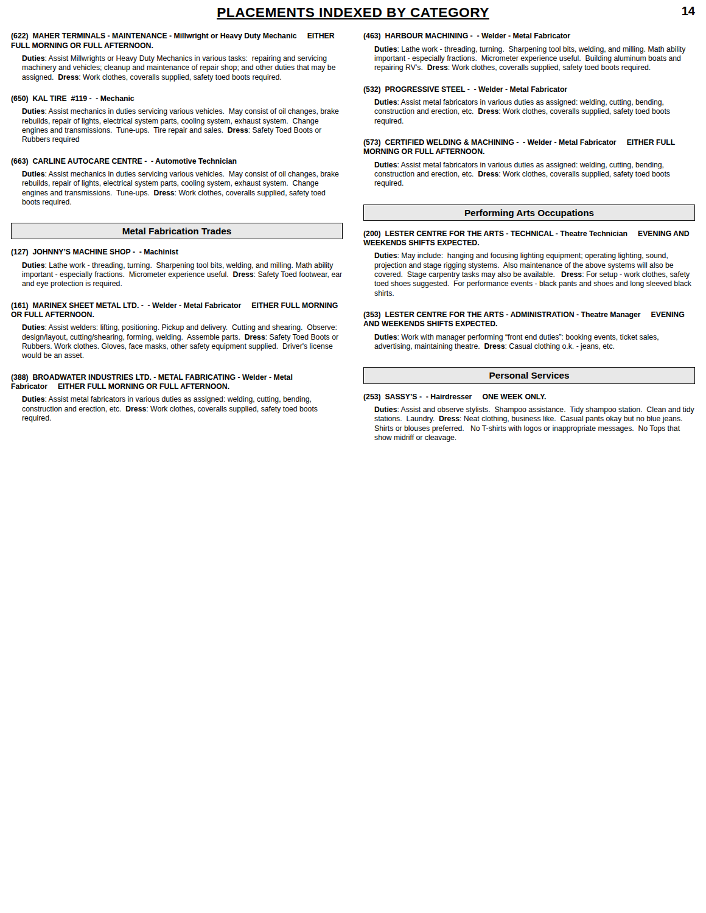14
PLACEMENTS INDEXED BY CATEGORY
(622) MAHER TERMINALS - MAINTENANCE - Millwright or Heavy Duty Mechanic EITHER FULL MORNING OR FULL AFTERNOON.
Duties: Assist Millwrights or Heavy Duty Mechanics in various tasks: repairing and servicing machinery and vehicles; cleanup and maintenance of repair shop; and other duties that may be assigned. Dress: Work clothes, coveralls supplied, safety toed boots required.
(650) KAL TIRE #119 - - Mechanic
Duties: Assist mechanics in duties servicing various vehicles. May consist of oil changes, brake rebuilds, repair of lights, electrical system parts, cooling system, exhaust system. Change engines and transmissions. Tune-ups. Tire repair and sales. Dress: Safety Toed Boots or Rubbers required
(663) CARLINE AUTOCARE CENTRE - - Automotive Technician
Duties: Assist mechanics in duties servicing various vehicles. May consist of oil changes, brake rebuilds, repair of lights, electrical system parts, cooling system, exhaust system. Change engines and transmissions. Tune-ups. Dress: Work clothes, coveralls supplied, safety toed boots required.
Metal Fabrication Trades
(127) JOHNNY’S MACHINE SHOP - - Machinist
Duties: Lathe work - threading, turning. Sharpening tool bits, welding, and milling. Math ability important - especially fractions. Micrometer experience useful. Dress: Safety Toed footwear, ear and eye protection is required.
(161) MARINEX SHEET METAL LTD. - - Welder - Metal Fabricator EITHER FULL MORNING OR FULL AFTERNOON.
Duties: Assist welders: lifting, positioning. Pickup and delivery. Cutting and shearing. Observe: design/layout, cutting/shearing, forming, welding. Assemble parts. Dress: Safety Toed Boots or Rubbers. Work clothes. Gloves, face masks, other safety equipment supplied. Driver's license would be an asset.
(388) BROADWATER INDUSTRIES LTD. - METAL FABRICATING - Welder - Metal Fabricator EITHER FULL MORNING OR FULL AFTERNOON.
Duties: Assist metal fabricators in various duties as assigned: welding, cutting, bending, construction and erection, etc. Dress: Work clothes, coveralls supplied, safety toed boots required.
(463) HARBOUR MACHINING - - Welder - Metal Fabricator
Duties: Lathe work - threading, turning. Sharpening tool bits, welding, and milling. Math ability important - especially fractions. Micrometer experience useful. Building aluminum boats and repairing RV’s. Dress: Work clothes, coveralls supplied, safety toed boots required.
(532) PROGRESSIVE STEEL - - Welder - Metal Fabricator
Duties: Assist metal fabricators in various duties as assigned: welding, cutting, bending, construction and erection, etc. Dress: Work clothes, coveralls supplied, safety toed boots required.
(573) CERTIFIED WELDING & MACHINING - - Welder - Metal Fabricator EITHER FULL MORNING OR FULL AFTERNOON.
Duties: Assist metal fabricators in various duties as assigned: welding, cutting, bending, construction and erection, etc. Dress: Work clothes, coveralls supplied, safety toed boots required.
Performing Arts Occupations
(200) LESTER CENTRE FOR THE ARTS - TECHNICAL - Theatre Technician EVENING AND WEEKENDS SHIFTS EXPECTED.
Duties: May include: hanging and focusing lighting equipment; operating lighting, sound, projection and stage rigging stystems. Also maintenance of the above systems will also be covered. Stage carpentry tasks may also be available. Dress: For setup - work clothes, safety toed shoes suggested. For performance events - black pants and shoes and long sleeved black shirts.
(353) LESTER CENTRE FOR THE ARTS - ADMINISTRATION - Theatre Manager EVENING AND WEEKENDS SHIFTS EXPECTED.
Duties: Work with manager performing “front end duties”: booking events, ticket sales, advertising, maintaining theatre. Dress: Casual clothing o.k. - jeans, etc.
Personal Services
(253) SASSY’S - - Hairdresser ONE WEEK ONLY.
Duties: Assist and observe stylists. Shampoo assistance. Tidy shampoo station. Clean and tidy stations. Laundry. Dress: Neat clothing, business like. Casual pants okay but no blue jeans. Shirts or blouses preferred. No T-shirts with logos or inappropriate messages. No Tops that show midriff or cleavage.